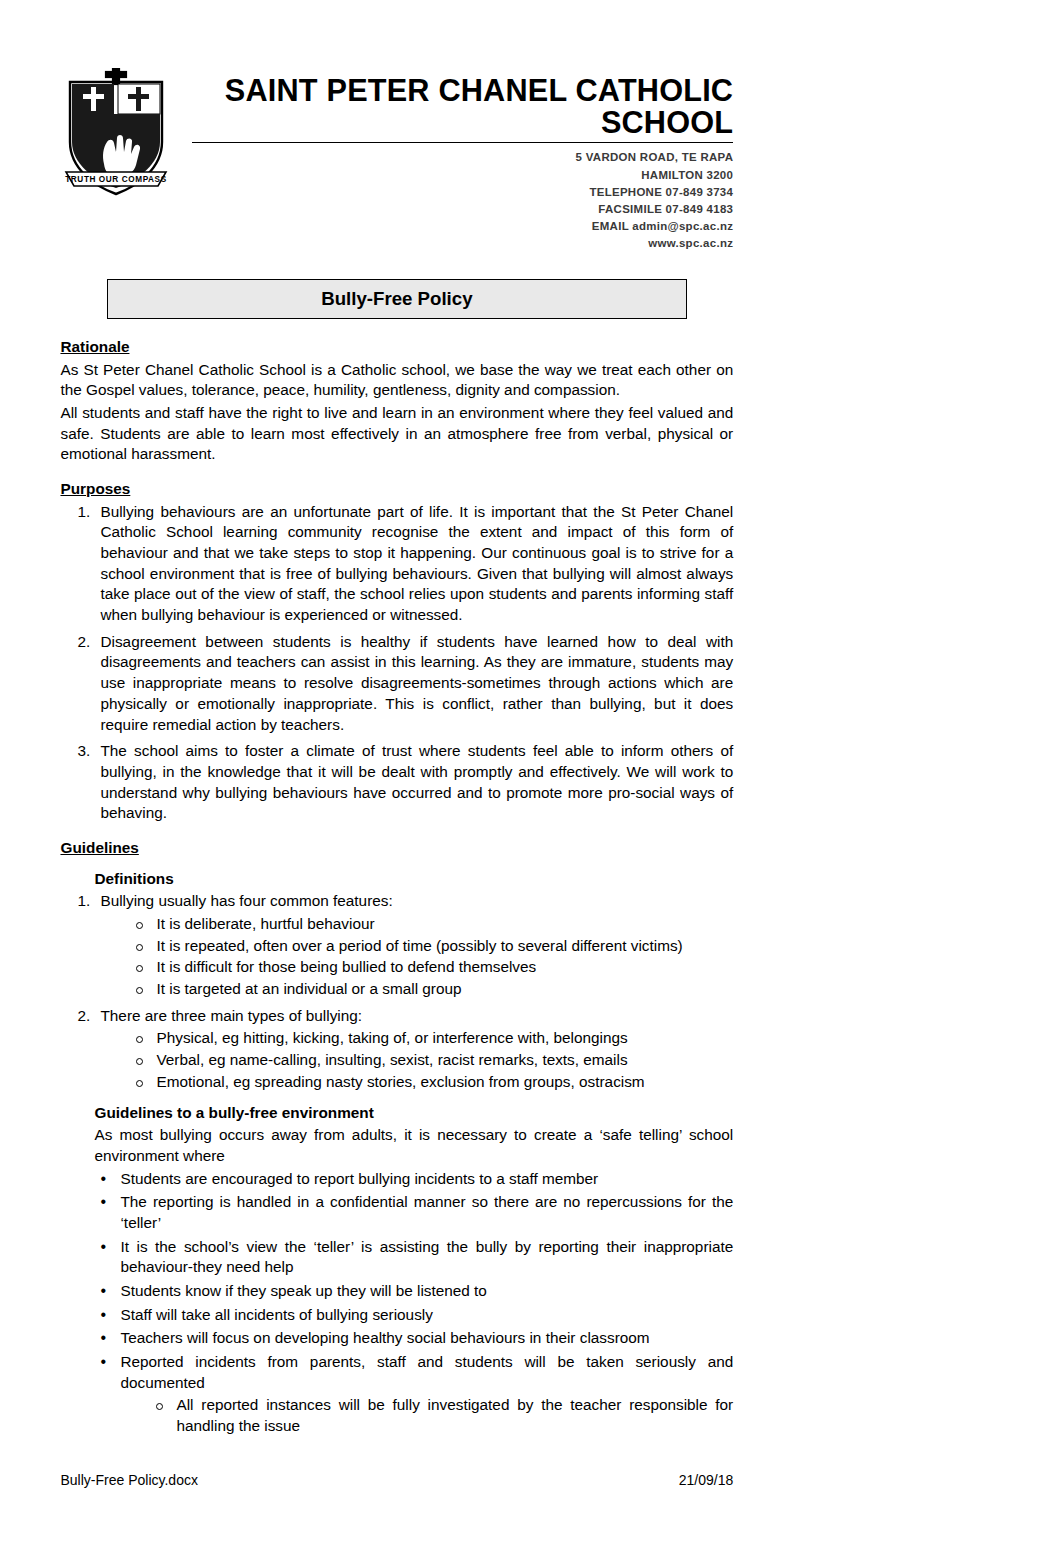TRUTH OUR COMPASS
SAINT PETER CHANEL CATHOLIC SCHOOL
5 VARDON ROAD, TE RAPA
HAMILTON 3200
TELEPHONE 07-849 3734
FACSIMILE 07-849 4183
EMAIL admin@spc.ac.nz
www.spc.ac.nz
Bully-Free Policy
Rationale
As St Peter Chanel Catholic School is a Catholic school, we base the way we treat each other on the Gospel values, tolerance, peace, humility, gentleness, dignity and compassion.
All students and staff have the right to live and learn in an environment where they feel valued and safe. Students are able to learn most effectively in an atmosphere free from verbal, physical or emotional harassment.
Purposes
Bullying behaviours are an unfortunate part of life. It is important that the St Peter Chanel Catholic School learning community recognise the extent and impact of this form of behaviour and that we take steps to stop it happening. Our continuous goal is to strive for a school environment that is free of bullying behaviours. Given that bullying will almost always take place out of the view of staff, the school relies upon students and parents informing staff when bullying behaviour is experienced or witnessed.
Disagreement between students is healthy if students have learned how to deal with disagreements and teachers can assist in this learning. As they are immature, students may use inappropriate means to resolve disagreements-sometimes through actions which are physically or emotionally inappropriate. This is conflict, rather than bullying, but it does require remedial action by teachers.
The school aims to foster a climate of trust where students feel able to inform others of bullying, in the knowledge that it will be dealt with promptly and effectively. We will work to understand why bullying behaviours have occurred and to promote more pro-social ways of behaving.
Guidelines
Definitions
Bullying usually has four common features:
It is deliberate, hurtful behaviour
It is repeated, often over a period of time (possibly to several different victims)
It is difficult for those being bullied to defend themselves
It is targeted at an individual or a small group
There are three main types of bullying:
Physical, eg hitting, kicking, taking of, or interference with, belongings
Verbal, eg name-calling, insulting, sexist, racist remarks, texts, emails
Emotional, eg spreading nasty stories, exclusion from groups, ostracism
Guidelines to a bully-free environment
As most bullying occurs away from adults, it is necessary to create a ‘safe telling’ school environment where
Students are encouraged to report bullying incidents to a staff member
The reporting is handled in a confidential manner so there are no repercussions for the ‘teller’
It is the school’s view the ‘teller’ is assisting the bully by reporting their inappropriate behaviour-they need help
Students know if they speak up they will be listened to
Staff will take all incidents of bullying seriously
Teachers will focus on developing healthy social behaviours in their classroom
Reported incidents from parents, staff and students will be taken seriously and documented
All reported instances will be fully investigated by the teacher responsible for handling the issue
Bully-Free Policy.docx 21/09/18